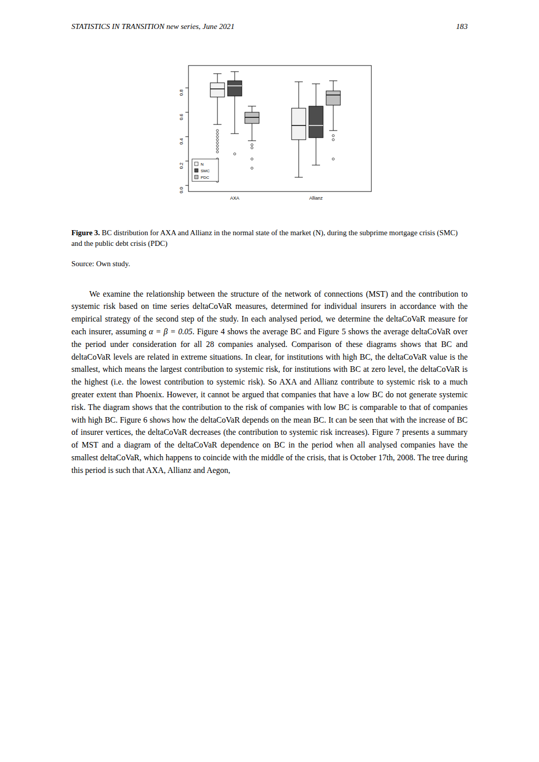STATISTICS IN TRANSITION new series, June 2021 183
0.0 0.2 0.4 0.6 0.8 N SMC PDC AXA Allianz
Figure 3. BC distribution for AXA and Allianz in the normal state of the market (N), during the subprime mortgage crisis (SMC) and the public debt crisis (PDC)
Source: Own study.
We examine the relationship between the structure of the network of connections (MST) and the contribution to systemic risk based on time series deltaCoVaR measures, determined for individual insurers in accordance with the empirical strategy of the second step of the study. In each analysed period, we determine the deltaCoVaR measure for each insurer, assuming α = β = 0.05. Figure 4 shows the average BC and Figure 5 shows the average deltaCoVaR over the period under consideration for all 28 companies analysed. Comparison of these diagrams shows that BC and deltaCoVaR levels are related in extreme situations. In clear, for institutions with high BC, the deltaCoVaR value is the smallest, which means the largest contribution to systemic risk, for institutions with BC at zero level, the deltaCoVaR is the highest (i.e. the lowest contribution to systemic risk). So AXA and Allianz contribute to systemic risk to a much greater extent than Phoenix. However, it cannot be argued that companies that have a low BC do not generate systemic risk. The diagram shows that the contribution to the risk of companies with low BC is comparable to that of companies with high BC. Figure 6 shows how the deltaCoVaR depends on the mean BC. It can be seen that with the increase of BC of insurer vertices, the deltaCoVaR decreases (the contribution to systemic risk increases). Figure 7 presents a summary of MST and a diagram of the deltaCoVaR dependence on BC in the period when all analysed companies have the smallest deltaCoVaR, which happens to coincide with the middle of the crisis, that is October 17th, 2008. The tree during this period is such that AXA, Allianz and Aegon,